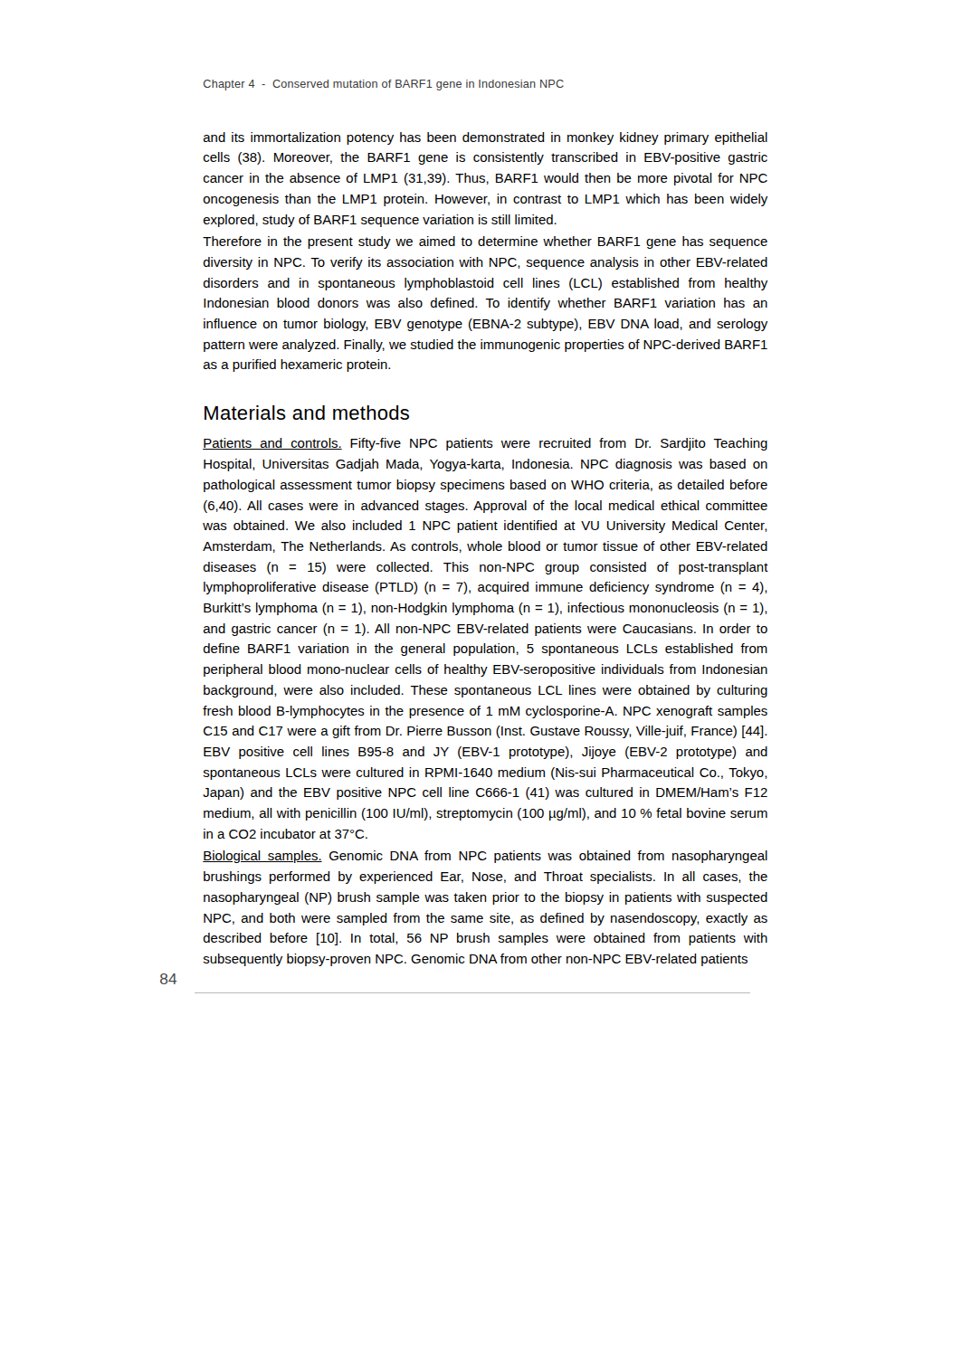Chapter 4 - Conserved mutation of BARF1 gene in Indonesian NPC
and its immortalization potency has been demonstrated in monkey kidney primary epithelial cells (38). Moreover, the BARF1 gene is consistently transcribed in EBV-positive gastric cancer in the absence of LMP1 (31,39). Thus, BARF1 would then be more pivotal for NPC oncogenesis than the LMP1 protein. However, in contrast to LMP1 which has been widely explored, study of BARF1 sequence variation is still limited.
Therefore in the present study we aimed to determine whether BARF1 gene has sequence diversity in NPC. To verify its association with NPC, sequence analysis in other EBV-related disorders and in spontaneous lymphoblastoid cell lines (LCL) established from healthy Indonesian blood donors was also defined. To identify whether BARF1 variation has an influence on tumor biology, EBV genotype (EBNA-2 subtype), EBV DNA load, and serology pattern were analyzed. Finally, we studied the immunogenic properties of NPC-derived BARF1 as a purified hexameric protein.
Materials and methods
Patients and controls. Fifty-five NPC patients were recruited from Dr. Sardjito Teaching Hospital, Universitas Gadjah Mada, Yogya-karta, Indonesia. NPC diagnosis was based on pathological assessment tumor biopsy specimens based on WHO criteria, as detailed before (6,40). All cases were in advanced stages. Approval of the local medical ethical committee was obtained. We also included 1 NPC patient identified at VU University Medical Center, Amsterdam, The Netherlands. As controls, whole blood or tumor tissue of other EBV-related diseases (n = 15) were collected. This non-NPC group consisted of post-transplant lymphoproliferative disease (PTLD) (n = 7), acquired immune deficiency syndrome (n = 4), Burkitt’s lymphoma (n = 1), non-Hodgkin lymphoma (n = 1), infectious mononucleosis (n = 1), and gastric cancer (n = 1). All non-NPC EBV-related patients were Caucasians. In order to define BARF1 variation in the general population, 5 spontaneous LCLs established from peripheral blood mono-nuclear cells of healthy EBV-seropositive individuals from Indonesian background, were also included. These spontaneous LCL lines were obtained by culturing fresh blood B-lymphocytes in the presence of 1 mM cyclosporine-A. NPC xenograft samples C15 and C17 were a gift from Dr. Pierre Busson (Inst. Gustave Roussy, Ville-juif, France) [44]. EBV positive cell lines B95-8 and JY (EBV-1 prototype), Jijoye (EBV-2 prototype) and spontaneous LCLs were cultured in RPMI-1640 medium (Nis-sui Pharmaceutical Co., Tokyo, Japan) and the EBV positive NPC cell line C666-1 (41) was cultured in DMEM/Ham’s F12 medium, all with penicillin (100 IU/ml), streptomycin (100 µg/ml), and 10 % fetal bovine serum in a CO2 incubator at 37°C.
Biological samples. Genomic DNA from NPC patients was obtained from nasopharyngeal brushings performed by experienced Ear, Nose, and Throat specialists. In all cases, the nasopharyngeal (NP) brush sample was taken prior to the biopsy in patients with suspected NPC, and both were sampled from the same site, as defined by nasendoscopy, exactly as described before [10]. In total, 56 NP brush samples were obtained from patients with subsequently biopsy-proven NPC. Genomic DNA from other non-NPC EBV-related patients
84